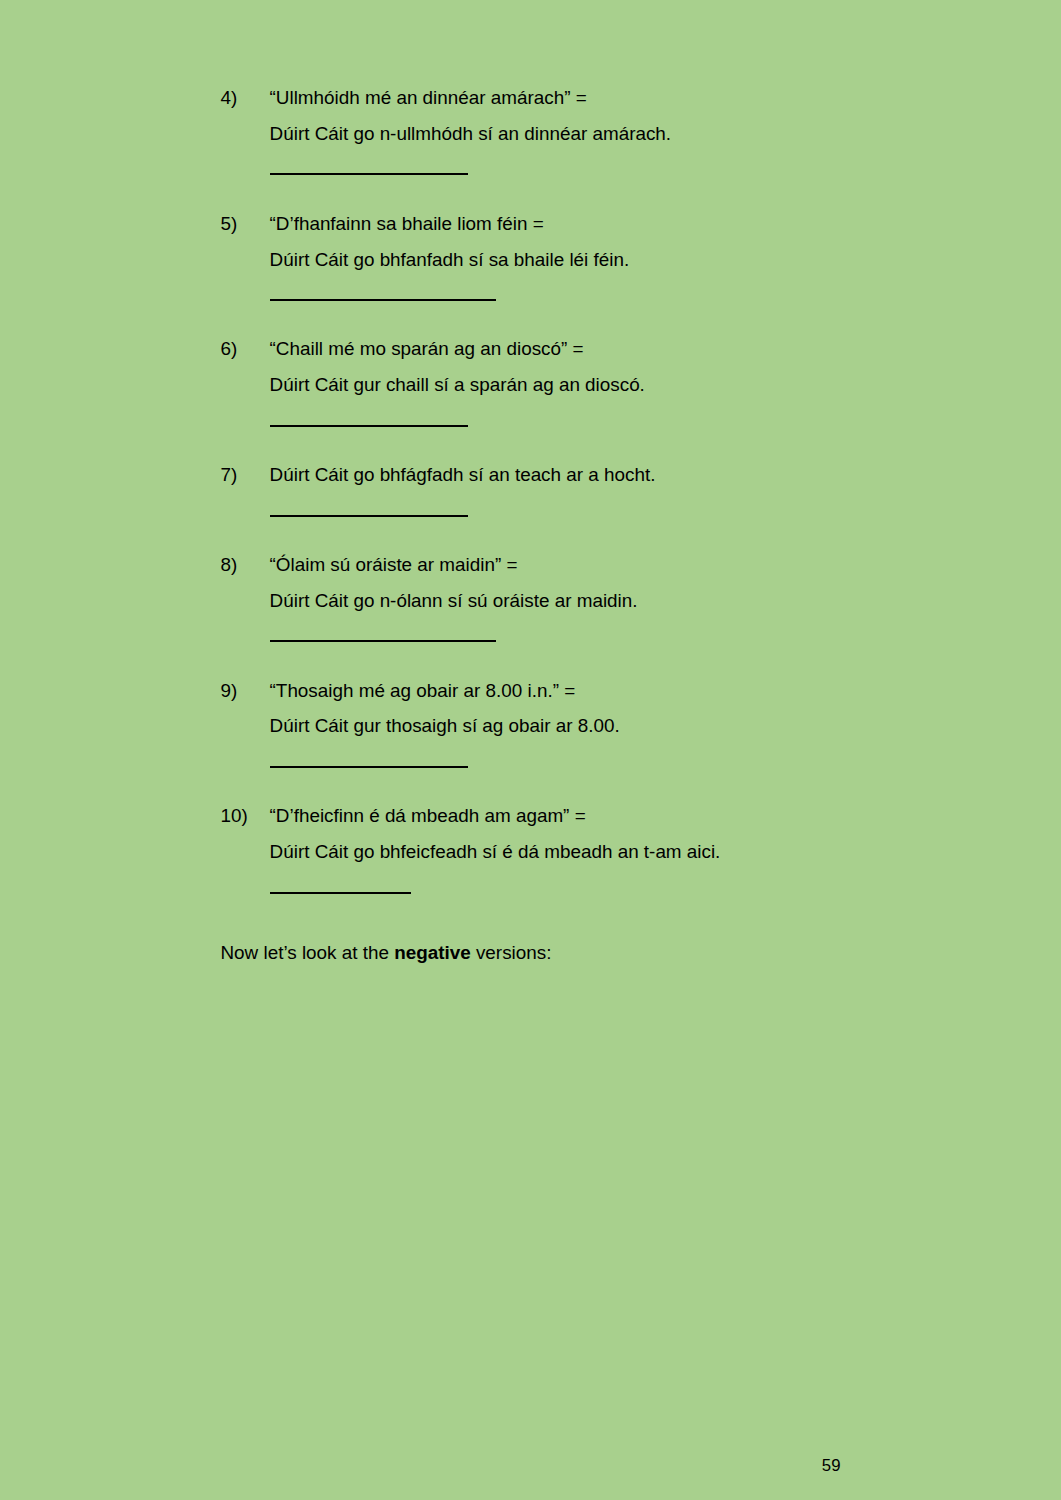4) “Ullmhóidh mé an dinnéar amárach” = Dúirt Cáit go n-ullmhódh sí an dinnéar amárach.
5) “D’fhanfainn sa bhaile liom féin = Dúirt Cáit go bhfanfadh sí sa bhaile léi féin.
6) “Chaill mé mo sparán ag an dioscó” = Dúirt Cáit gur chaill sí a sparán ag an dioscó.
7) Dúirt Cáit go bhfágfadh sí an teach ar a hocht.
8) “Ólaim sú oráiste ar maidin” = Dúirt Cáit go n-ólann sí sú oráiste ar maidin.
9) “Thosaigh mé ag obair ar 8.00 i.n.” = Dúirt Cáit gur thosaigh sí ag obair ar 8.00.
10) “D’fheicfinn é dá mbeadh am agam” = Dúirt Cáit go bhfeicfeadh sí é dá mbeadh an t-am aici.
Now let’s look at the negative versions:
59